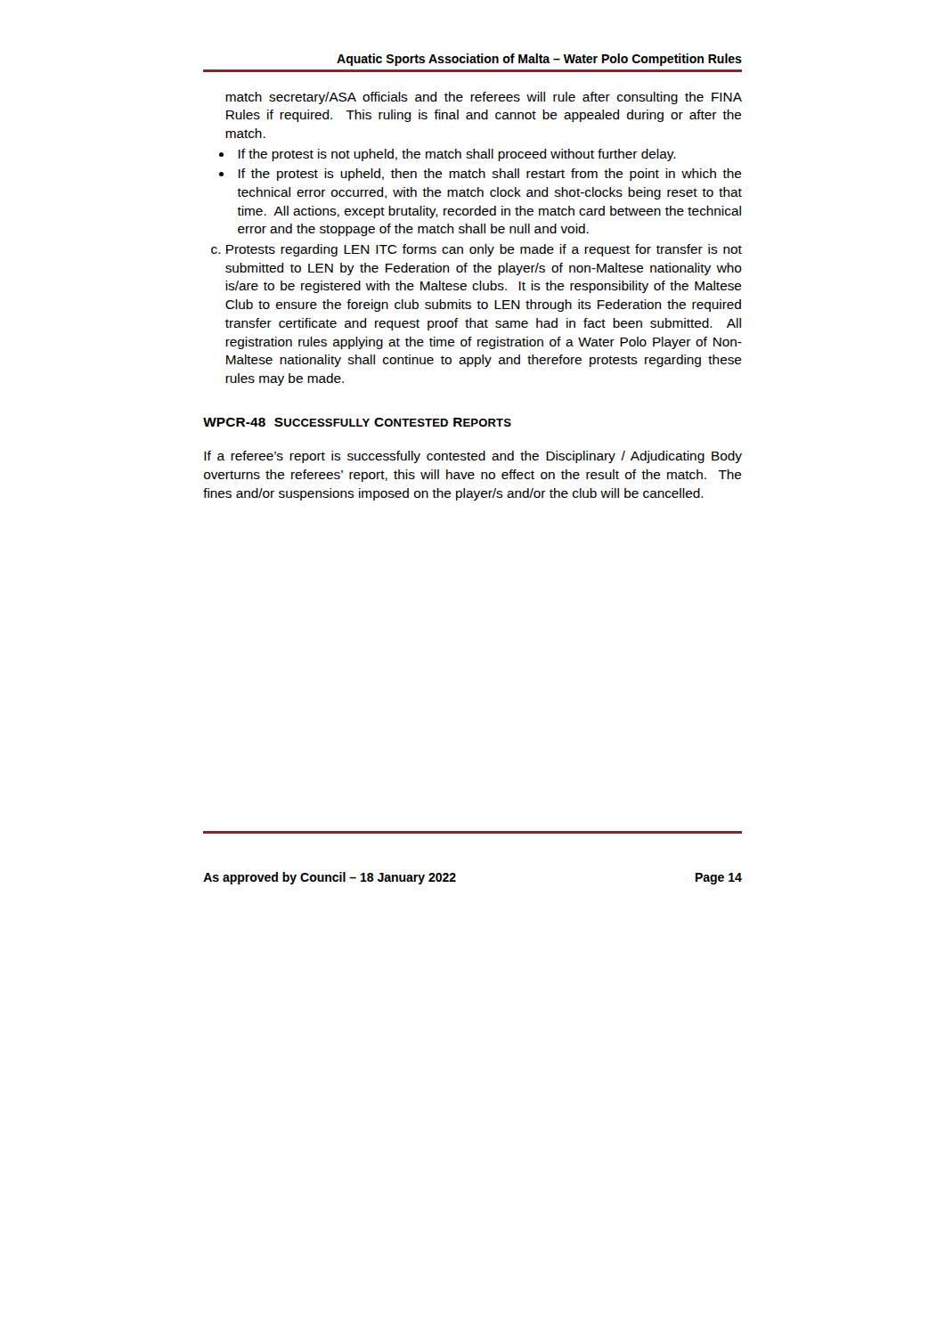Aquatic Sports Association of Malta – Water Polo Competition Rules
match secretary/ASA officials and the referees will rule after consulting the FINA Rules if required. This ruling is final and cannot be appealed during or after the match.
If the protest is not upheld, the match shall proceed without further delay.
If the protest is upheld, then the match shall restart from the point in which the technical error occurred, with the match clock and shot-clocks being reset to that time. All actions, except brutality, recorded in the match card between the technical error and the stoppage of the match shall be null and void.
Protests regarding LEN ITC forms can only be made if a request for transfer is not submitted to LEN by the Federation of the player/s of non-Maltese nationality who is/are to be registered with the Maltese clubs. It is the responsibility of the Maltese Club to ensure the foreign club submits to LEN through its Federation the required transfer certificate and request proof that same had in fact been submitted. All registration rules applying at the time of registration of a Water Polo Player of Non-Maltese nationality shall continue to apply and therefore protests regarding these rules may be made.
WPCR-48 SUCCESSFULLY CONTESTED REPORTS
If a referee’s report is successfully contested and the Disciplinary / Adjudicating Body overturns the referees’ report, this will have no effect on the result of the match. The fines and/or suspensions imposed on the player/s and/or the club will be cancelled.
As approved by Council – 18 January 2022 Page 14